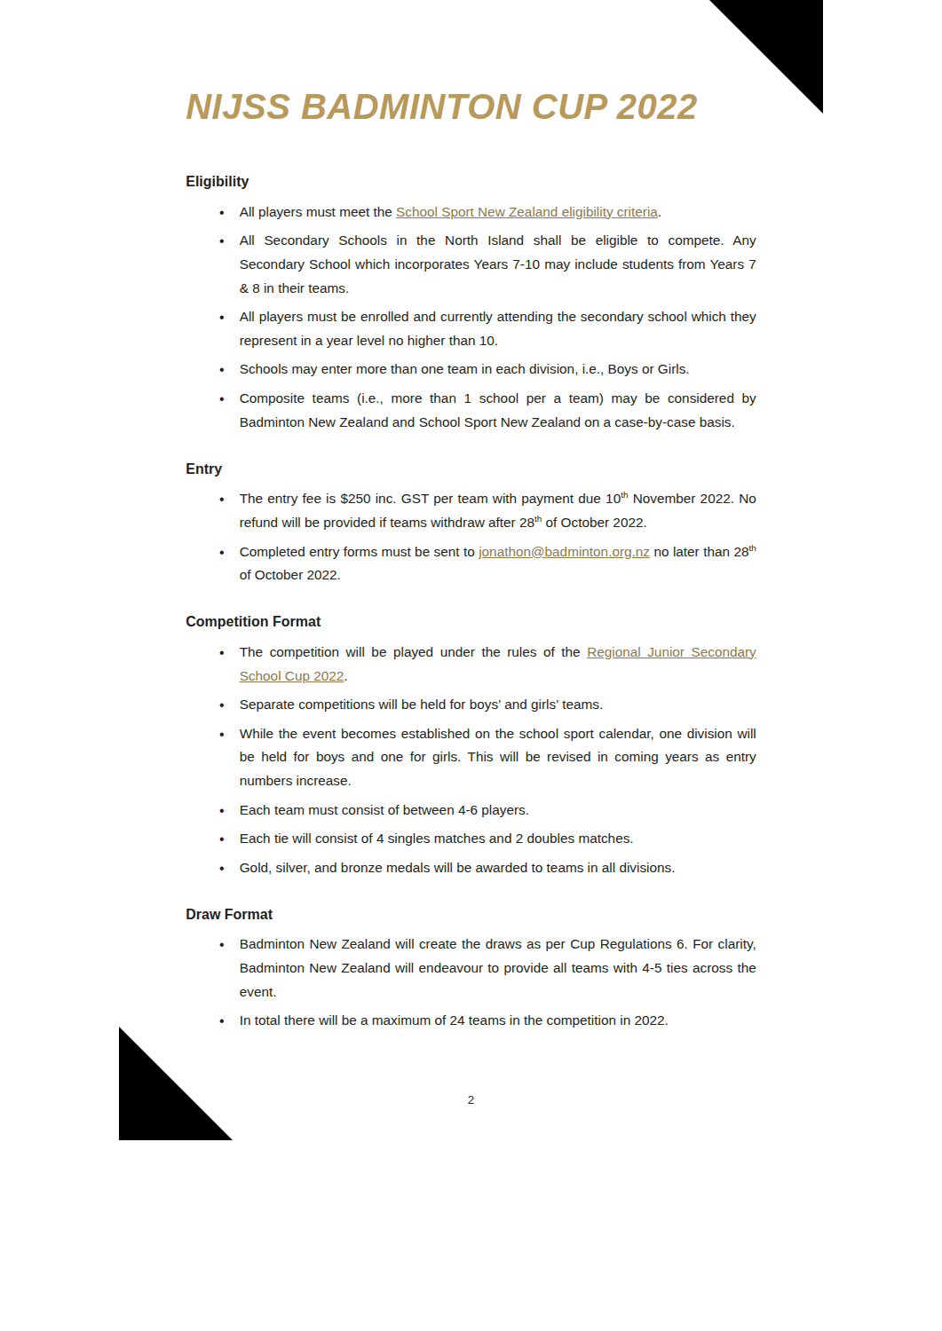NIJSS Badminton Cup 2022
Eligibility
All players must meet the School Sport New Zealand eligibility criteria.
All Secondary Schools in the North Island shall be eligible to compete. Any Secondary School which incorporates Years 7-10 may include students from Years 7 & 8 in their teams.
All players must be enrolled and currently attending the secondary school which they represent in a year level no higher than 10.
Schools may enter more than one team in each division, i.e., Boys or Girls.
Composite teams (i.e., more than 1 school per a team) may be considered by Badminton New Zealand and School Sport New Zealand on a case-by-case basis.
Entry
The entry fee is $250 inc. GST per team with payment due 10th November 2022. No refund will be provided if teams withdraw after 28th of October 2022.
Completed entry forms must be sent to jonathon@badminton.org.nz no later than 28th of October 2022.
Competition Format
The competition will be played under the rules of the Regional Junior Secondary School Cup 2022.
Separate competitions will be held for boys’ and girls’ teams.
While the event becomes established on the school sport calendar, one division will be held for boys and one for girls. This will be revised in coming years as entry numbers increase.
Each team must consist of between 4-6 players.
Each tie will consist of 4 singles matches and 2 doubles matches.
Gold, silver, and bronze medals will be awarded to teams in all divisions.
Draw Format
Badminton New Zealand will create the draws as per Cup Regulations 6. For clarity, Badminton New Zealand will endeavour to provide all teams with 4-5 ties across the event.
In total there will be a maximum of 24 teams in the competition in 2022.
2